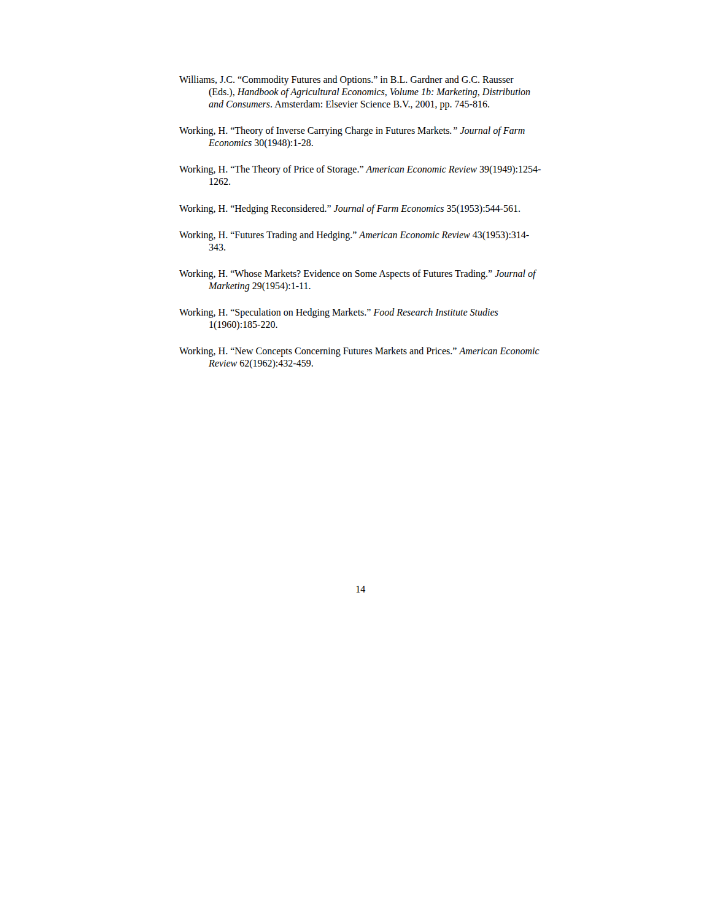Williams, J.C. “Commodity Futures and Options.” in B.L. Gardner and G.C. Rausser (Eds.), Handbook of Agricultural Economics, Volume 1b: Marketing, Distribution and Consumers. Amsterdam: Elsevier Science B.V., 2001, pp. 745-816.
Working, H. “Theory of Inverse Carrying Charge in Futures Markets.” Journal of Farm Economics 30(1948):1-28.
Working, H. “The Theory of Price of Storage.” American Economic Review 39(1949):1254-1262.
Working, H. “Hedging Reconsidered.” Journal of Farm Economics 35(1953):544-561.
Working, H. “Futures Trading and Hedging.” American Economic Review 43(1953):314-343.
Working, H. “Whose Markets? Evidence on Some Aspects of Futures Trading.” Journal of Marketing 29(1954):1-11.
Working, H. “Speculation on Hedging Markets.” Food Research Institute Studies 1(1960):185-220.
Working, H. “New Concepts Concerning Futures Markets and Prices.” American Economic Review 62(1962):432-459.
14